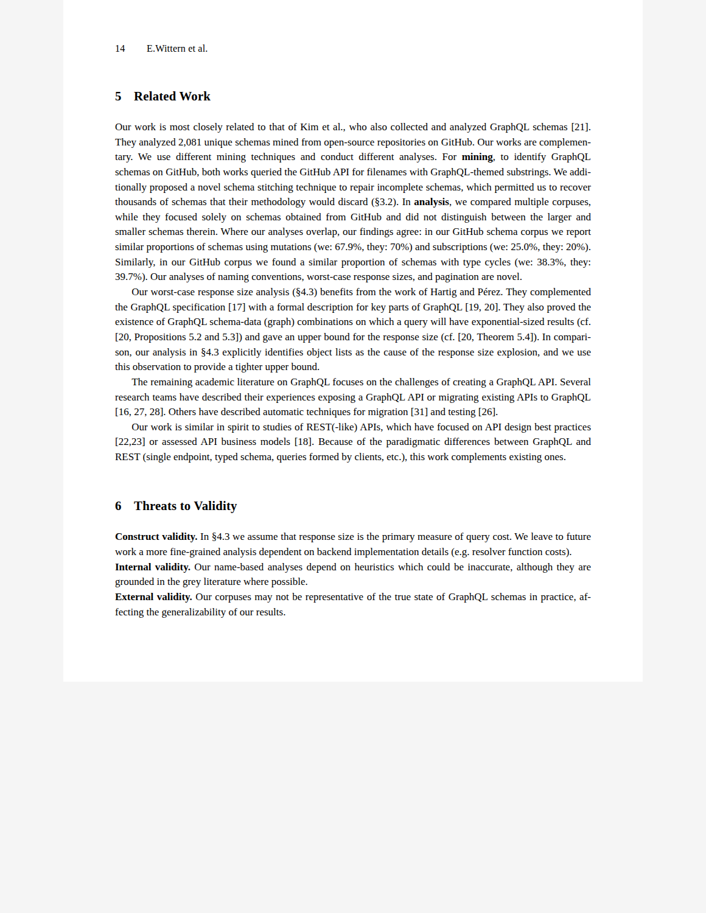14 E.Wittern et al.
5 Related Work
Our work is most closely related to that of Kim et al., who also collected and analyzed GraphQL schemas [21]. They analyzed 2,081 unique schemas mined from open-source repositories on GitHub. Our works are complementary. We use different mining techniques and conduct different analyses. For mining, to identify GraphQL schemas on GitHub, both works queried the GitHub API for filenames with GraphQL-themed substrings. We additionally proposed a novel schema stitching technique to repair incomplete schemas, which permitted us to recover thousands of schemas that their methodology would discard (§3.2). In analysis, we compared multiple corpuses, while they focused solely on schemas obtained from GitHub and did not distinguish between the larger and smaller schemas therein. Where our analyses overlap, our findings agree: in our GitHub schema corpus we report similar proportions of schemas using mutations (we: 67.9%, they: 70%) and subscriptions (we: 25.0%, they: 20%). Similarly, in our GitHub corpus we found a similar proportion of schemas with type cycles (we: 38.3%, they: 39.7%). Our analyses of naming conventions, worst-case response sizes, and pagination are novel.
Our worst-case response size analysis (§4.3) benefits from the work of Hartig and Pérez. They complemented the GraphQL specification [17] with a formal description for key parts of GraphQL [19, 20]. They also proved the existence of GraphQL schema-data (graph) combinations on which a query will have exponential-sized results (cf. [20, Propositions 5.2 and 5.3]) and gave an upper bound for the response size (cf. [20, Theorem 5.4]). In comparison, our analysis in §4.3 explicitly identifies object lists as the cause of the response size explosion, and we use this observation to provide a tighter upper bound.
The remaining academic literature on GraphQL focuses on the challenges of creating a GraphQL API. Several research teams have described their experiences exposing a GraphQL API or migrating existing APIs to GraphQL [16, 27, 28]. Others have described automatic techniques for migration [31] and testing [26].
Our work is similar in spirit to studies of REST(-like) APIs, which have focused on API design best practices [22,23] or assessed API business models [18]. Because of the paradigmatic differences between GraphQL and REST (single endpoint, typed schema, queries formed by clients, etc.), this work complements existing ones.
6 Threats to Validity
Construct validity. In §4.3 we assume that response size is the primary measure of query cost. We leave to future work a more fine-grained analysis dependent on backend implementation details (e.g. resolver function costs).
Internal validity. Our name-based analyses depend on heuristics which could be inaccurate, although they are grounded in the grey literature where possible.
External validity. Our corpuses may not be representative of the true state of GraphQL schemas in practice, affecting the generalizability of our results.